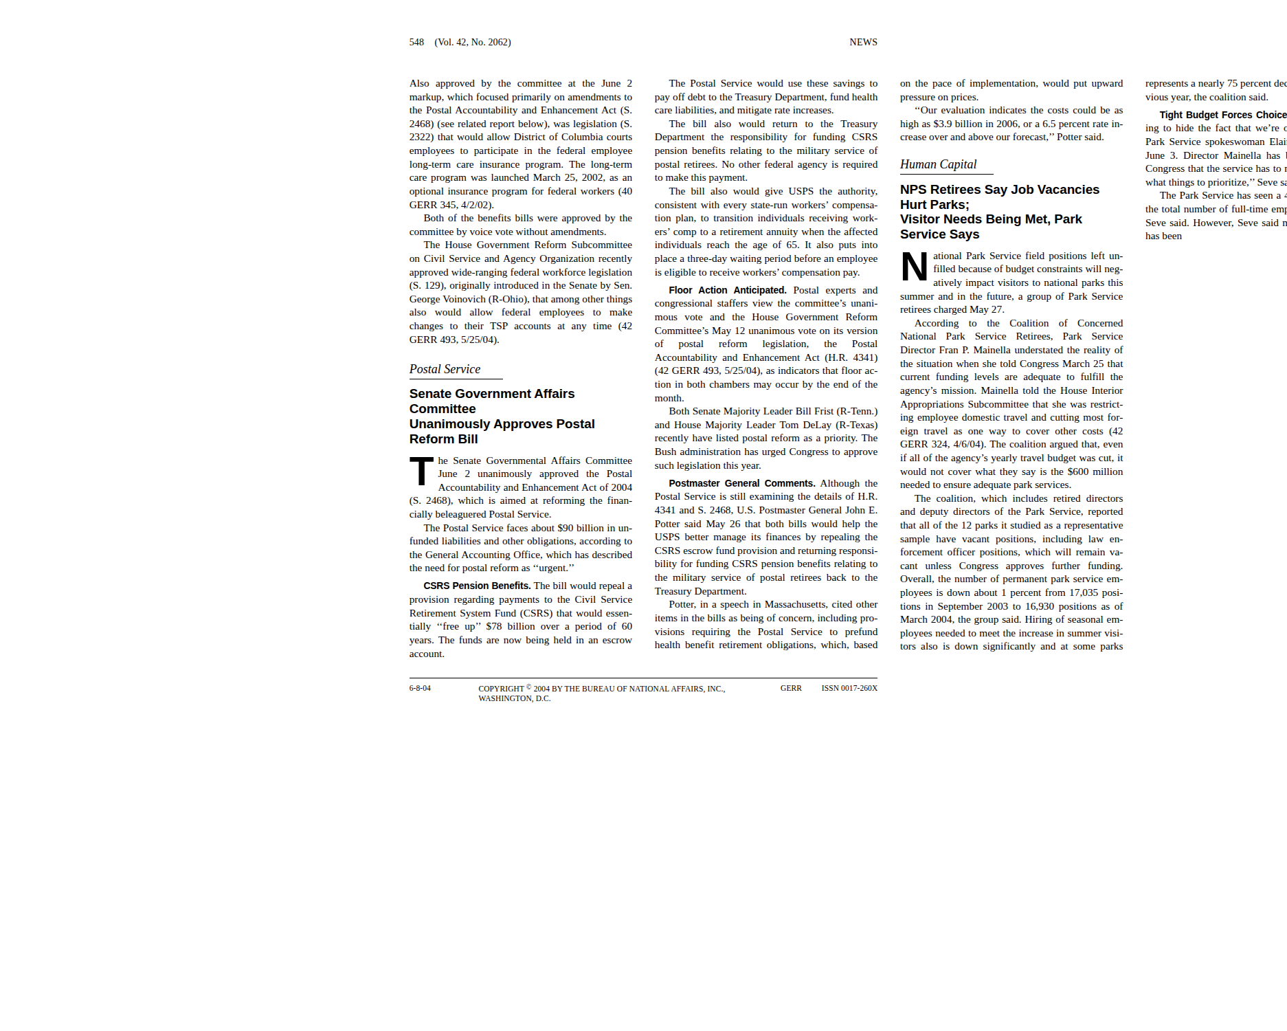548(Vol. 42, No. 2062)
NEWS
Also approved by the committee at the June 2 markup, which focused primarily on amendments to the Postal Accountability and Enhancement Act (S. 2468) (see related report below), was legislation (S. 2322) that would allow District of Columbia courts employees to participate in the federal employee long-term care insurance program. The long-term care program was launched March 25, 2002, as an optional insurance program for federal workers (40 GERR 345, 4/2/02).
Both of the benefits bills were approved by the committee by voice vote without amendments.
The House Government Reform Subcommittee on Civil Service and Agency Organization recently approved wide-ranging federal workforce legislation (S. 129), originally introduced in the Senate by Sen. George Voinovich (R-Ohio), that among other things also would allow federal employees to make changes to their TSP accounts at any time (42 GERR 493, 5/25/04).
Postal Service
Senate Government Affairs Committee
Unanimously Approves Postal Reform Bill
The Senate Governmental Affairs Committee June 2 unanimously approved the Postal Accountability and Enhancement Act of 2004 (S. 2468), which is aimed at reforming the financially beleaguered Postal Service.
The Postal Service faces about $90 billion in unfunded liabilities and other obligations, according to the General Accounting Office, which has described the need for postal reform as ‘‘urgent.’’
CSRS Pension Benefits. The bill would repeal a provision regarding payments to the Civil Service Retirement System Fund (CSRS) that would essentially ‘‘free up’’ $78 billion over a period of 60 years. The funds are now being held in an escrow account.
The Postal Service would use these savings to pay off debt to the Treasury Department, fund health care liabilities, and mitigate rate increases.
The bill also would return to the Treasury Department the responsibility for funding CSRS pension benefits relating to the military service of postal retirees. No other federal agency is required to make this payment.
The bill also would give USPS the authority, consistent with every state-run workers’ compensation plan, to transition individuals receiving workers’ comp to a retirement annuity when the affected individuals reach the age of 65. It also puts into place a three-day waiting period before an employee is eligible to receive workers’ compensation pay.
Floor Action Anticipated. Postal experts and congressional staffers view the committee’s unanimous vote and the House Government Reform Committee’s May 12 unanimous vote on its version of postal reform legislation, the Postal Accountability and Enhancement Act (H.R. 4341) (42 GERR 493, 5/25/04), as indicators that floor action in both chambers may occur by the end of the month.
Both Senate Majority Leader Bill Frist (R-Tenn.) and House Majority Leader Tom DeLay (R-Texas) recently have listed postal reform as a priority. The Bush administration has urged Congress to approve such legislation this year.
Postmaster General Comments. Although the Postal Service is still examining the details of H.R. 4341 and S. 2468, U.S. Postmaster General John E. Potter said May 26 that both bills would help the USPS better manage its finances by repealing the CSRS escrow fund provision and returning responsibility for funding CSRS pension benefits relating to the military service of postal retirees back to the Treasury Department.
Potter, in a speech in Massachusetts, cited other items in the bills as being of concern, including provisions requiring the Postal Service to prefund health benefit retirement obligations, which, based on the pace of implementation, would put upward pressure on prices.
‘‘Our evaluation indicates the costs could be as high as $3.9 billion in 2006, or a 6.5 percent rate increase over and above our forecast,’’ Potter said.
Human Capital
NPS Retirees Say Job Vacancies Hurt Parks;
Visitor Needs Being Met, Park Service Says
National Park Service field positions left unfilled because of budget constraints will negatively impact visitors to national parks this summer and in the future, a group of Park Service retirees charged May 27.
According to the Coalition of Concerned National Park Service Retirees, Park Service Director Fran P. Mainella understated the reality of the situation when she told Congress March 25 that current funding levels are adequate to fulfill the agency’s mission. Mainella told the House Interior Appropriations Subcommittee that she was restricting employee domestic travel and cutting most foreign travel as one way to cover other costs (42 GERR 324, 4/6/04). The coalition argued that, even if all of the agency’s yearly travel budget was cut, it would not cover what they say is the $600 million needed to ensure adequate park services.
The coalition, which includes retired directors and deputy directors of the Park Service, reported that all of the 12 parks it studied as a representative sample have vacant positions, including law enforcement officer positions, which will remain vacant unless Congress approves further funding. Overall, the number of permanent park service employees is down about 1 percent from 17,035 positions in September 2003 to 16,930 positions as of March 2004, the group said. Hiring of seasonal employees needed to meet the increase in summer visitors also is down significantly and at some parks represents a nearly 75 percent decrease from the previous year, the coalition said.
Tight Budget Forces Choices. ‘‘Nobody is trying to hide the fact that we’re on a tight budget,’’ Park Service spokeswoman Elaine Seve told BNA June 3. Director Mainella has been ‘‘honest with Congress that the service has to make choices about what things to prioritize,’’ Seve said.
The Park Service has seen a 4 percent growth in the total number of full-time employees since 2000, Seve said. However, Seve said most of that growth has been
6-8-04
COPYRIGHT © 2004 BY THE BUREAU OF NATIONAL AFFAIRS, INC., WASHINGTON, D.C.
GERR
ISSN 0017-260X